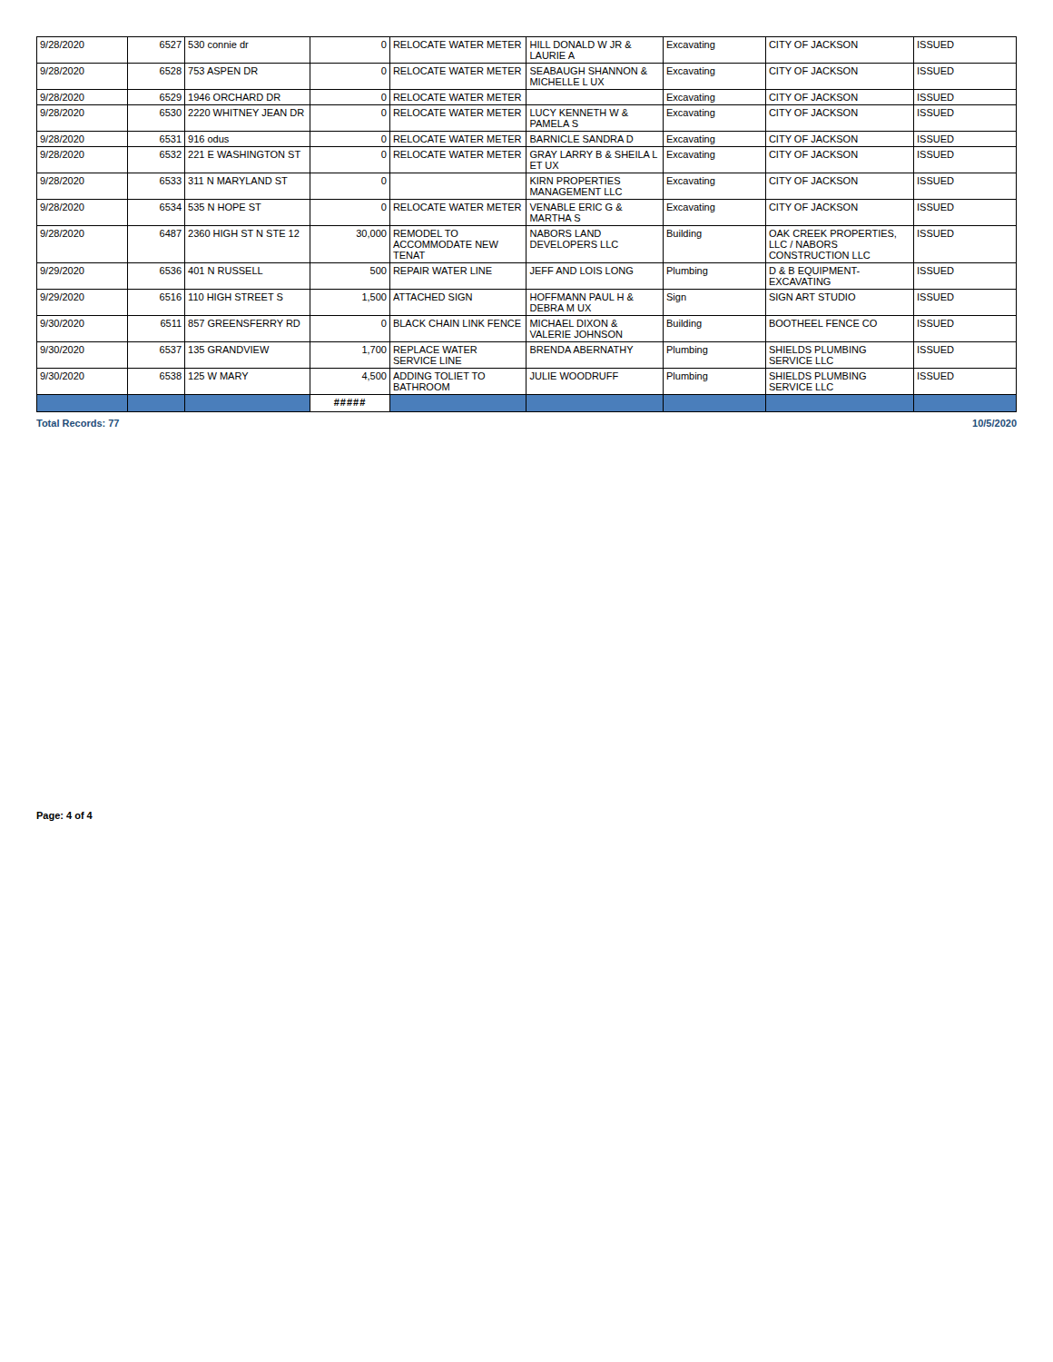| 9/28/2020 | 6527 | 530 connie dr | 0 | RELOCATE WATER METER | HILL DONALD W JR & LAURIE A | Excavating | CITY OF JACKSON | ISSUED |
| 9/28/2020 | 6528 | 753 ASPEN DR | 0 | RELOCATE WATER METER | SEABAUGH SHANNON & MICHELLE L UX | Excavating | CITY OF JACKSON | ISSUED |
| 9/28/2020 | 6529 | 1946 ORCHARD DR | 0 | RELOCATE WATER METER | | Excavating | CITY OF JACKSON | ISSUED |
| 9/28/2020 | 6530 | 2220 WHITNEY JEAN DR | 0 | RELOCATE WATER METER | LUCY KENNETH W & PAMELA S | Excavating | CITY OF JACKSON | ISSUED |
| 9/28/2020 | 6531 | 916 odus | 0 | RELOCATE WATER METER | BARNICLE SANDRA D | Excavating | CITY OF JACKSON | ISSUED |
| 9/28/2020 | 6532 | 221 E WASHINGTON ST | 0 | RELOCATE WATER METER | GRAY LARRY B & SHEILA L ET UX | Excavating | CITY OF JACKSON | ISSUED |
| 9/28/2020 | 6533 | 311 N MARYLAND ST | 0 | | KIRN PROPERTIES MANAGEMENT LLC | Excavating | CITY OF JACKSON | ISSUED |
| 9/28/2020 | 6534 | 535 N HOPE ST | 0 | RELOCATE WATER METER | VENABLE ERIC G & MARTHA S | Excavating | CITY OF JACKSON | ISSUED |
| 9/28/2020 | 6487 | 2360 HIGH ST N STE 12 | 30,000 | REMODEL TO ACCOMMODATE NEW TENAT | NABORS LAND DEVELOPERS LLC | Building | OAK CREEK PROPERTIES, LLC / NABORS CONSTRUCTION LLC | ISSUED |
| 9/29/2020 | 6536 | 401 N RUSSELL | 500 | REPAIR WATER LINE | JEFF AND LOIS LONG | Plumbing | D & B EQUIPMENT-EXCAVATING | ISSUED |
| 9/29/2020 | 6516 | 110 HIGH STREET S | 1,500 | ATTACHED SIGN | HOFFMANN PAUL H & DEBRA M UX | Sign | SIGN ART STUDIO | ISSUED |
| 9/30/2020 | 6511 | 857 GREENSFERRY RD | 0 | BLACK CHAIN LINK FENCE | MICHAEL DIXON & VALERIE JOHNSON | Building | BOOTHEEL FENCE CO | ISSUED |
| 9/30/2020 | 6537 | 135 GRANDVIEW | 1,700 | REPLACE WATER SERVICE LINE | BRENDA ABERNATHY | Plumbing | SHIELDS PLUMBING SERVICE LLC | ISSUED |
| 9/30/2020 | 6538 | 125 W MARY | 4,500 | ADDING TOLIET TO BATHROOM | JULIE WOODRUFF | Plumbing | SHIELDS PLUMBING SERVICE LLC | ISSUED |
| | | | ##### | | | | | |
Total Records: 77 10/5/2020
Page: 4 of 4